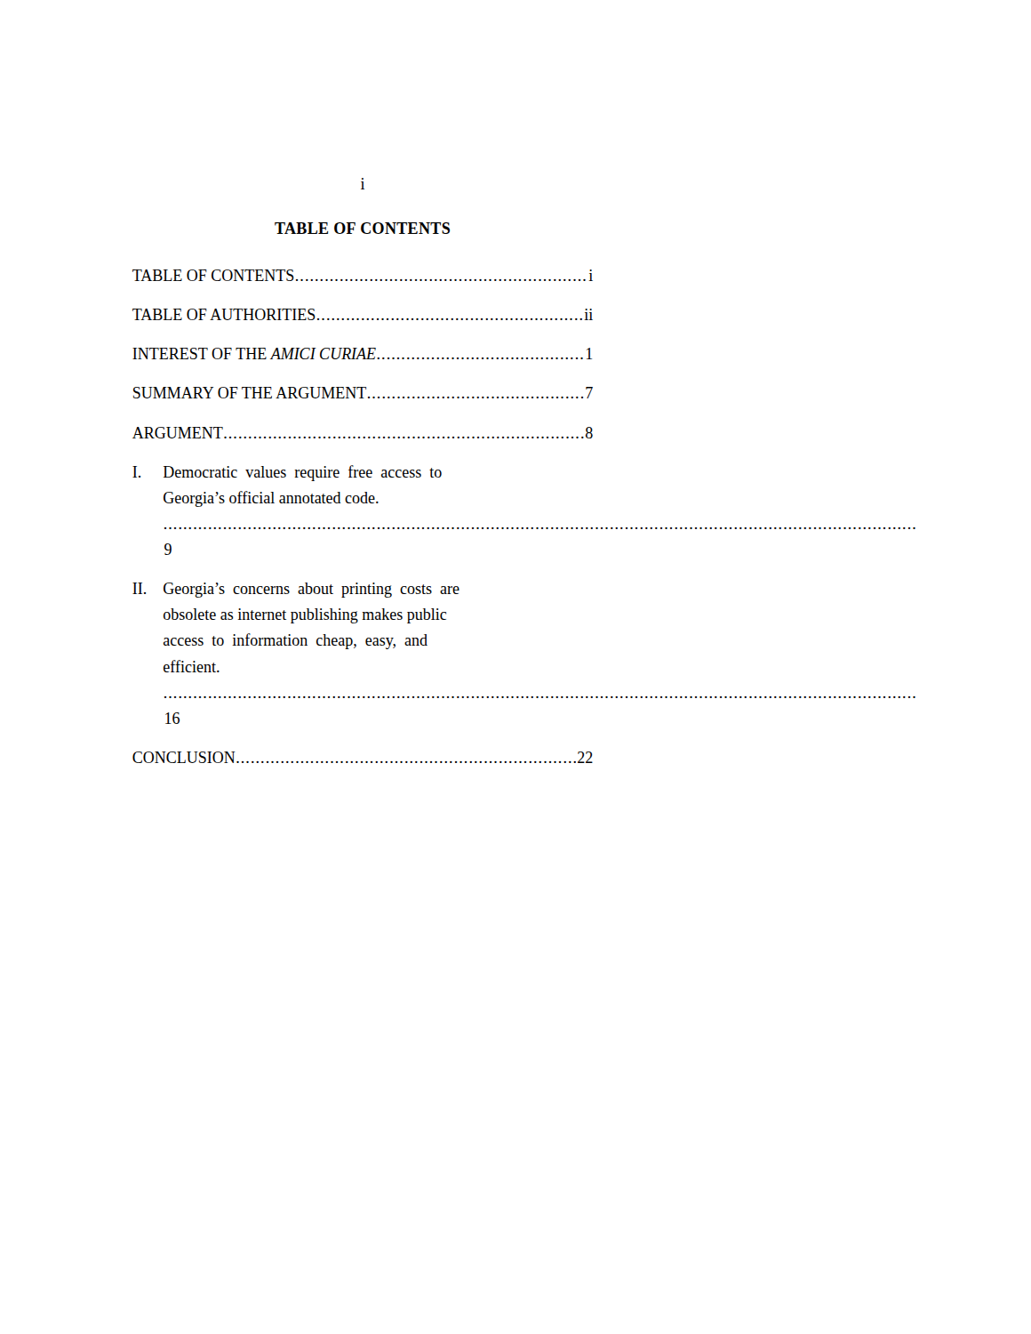i
TABLE OF CONTENTS
TABLE OF CONTENTS i
TABLE OF AUTHORITIES ii
INTEREST OF THE AMICI CURIAE 1
SUMMARY OF THE ARGUMENT 7
ARGUMENT 8
I.
Democratic values require free access to
Georgia’s official annotated code. 9
II.
Georgia’s concerns about printing costs are
obsolete as internet publishing makes public
access to information cheap, easy, and
efficient. 16
CONCLUSION 22